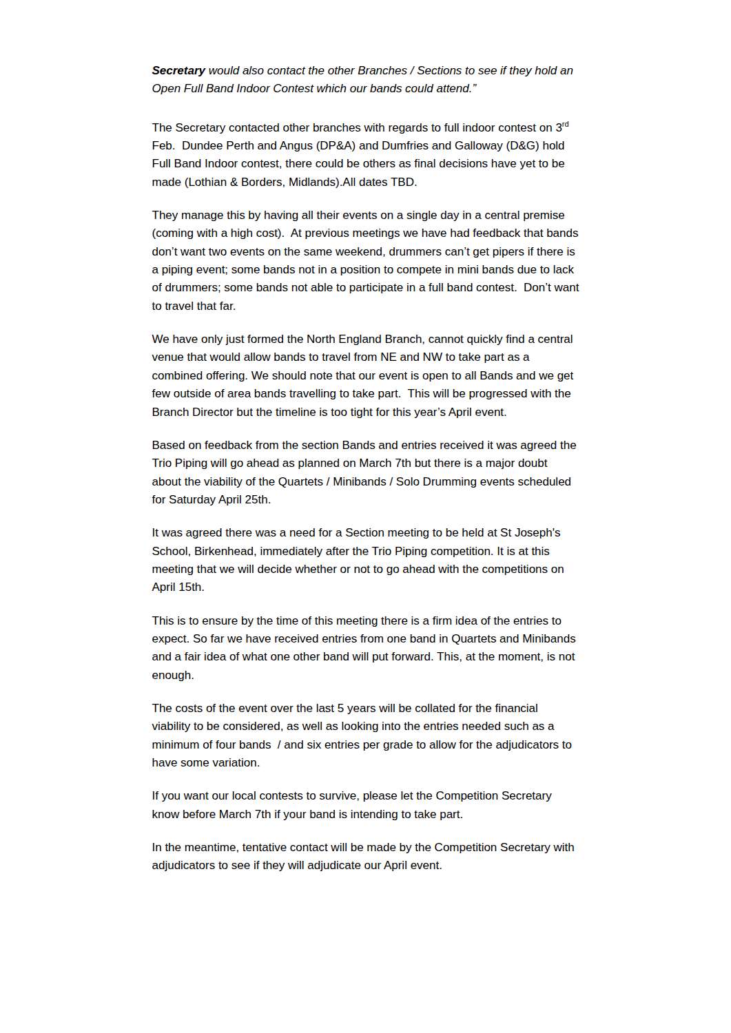Secretary would also contact the other Branches / Sections to see if they hold an Open Full Band Indoor Contest which our bands could attend.”
The Secretary contacted other branches with regards to full indoor contest on 3rd Feb. Dundee Perth and Angus (DP&A) and Dumfries and Galloway (D&G) hold Full Band Indoor contest, there could be others as final decisions have yet to be made (Lothian & Borders, Midlands).All dates TBD.
They manage this by having all their events on a single day in a central premise (coming with a high cost). At previous meetings we have had feedback that bands don’t want two events on the same weekend, drummers can’t get pipers if there is a piping event; some bands not in a position to compete in mini bands due to lack of drummers; some bands not able to participate in a full band contest. Don’t want to travel that far.
We have only just formed the North England Branch, cannot quickly find a central venue that would allow bands to travel from NE and NW to take part as a combined offering. We should note that our event is open to all Bands and we get few outside of area bands travelling to take part. This will be progressed with the Branch Director but the timeline is too tight for this year’s April event.
Based on feedback from the section Bands and entries received it was agreed the Trio Piping will go ahead as planned on March 7th but there is a major doubt about the viability of the Quartets / Minibands / Solo Drumming events scheduled for Saturday April 25th.
It was agreed there was a need for a Section meeting to be held at St Joseph's School, Birkenhead, immediately after the Trio Piping competition. It is at this meeting that we will decide whether or not to go ahead with the competitions on April 15th.
This is to ensure by the time of this meeting there is a firm idea of the entries to expect. So far we have received entries from one band in Quartets and Minibands and a fair idea of what one other band will put forward. This, at the moment, is not enough.
The costs of the event over the last 5 years will be collated for the financial viability to be considered, as well as looking into the entries needed such as a minimum of four bands / and six entries per grade to allow for the adjudicators to have some variation.
If you want our local contests to survive, please let the Competition Secretary know before March 7th if your band is intending to take part.
In the meantime, tentative contact will be made by the Competition Secretary with adjudicators to see if they will adjudicate our April event.